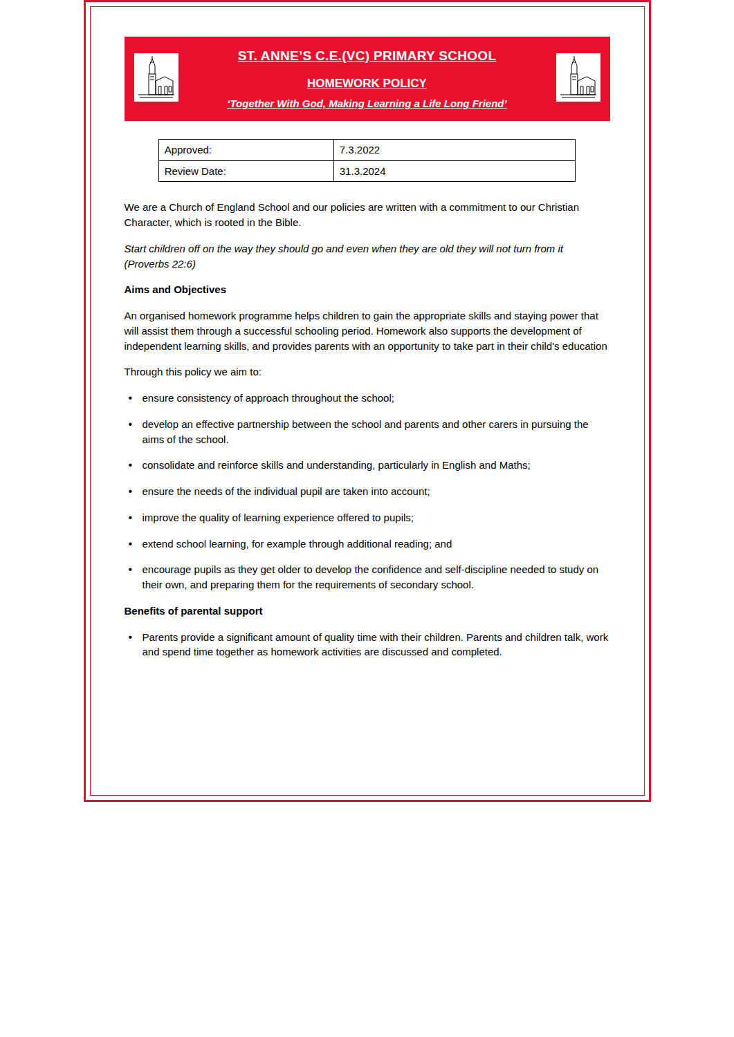ST. ANNE’S C.E.(VC) PRIMARY SCHOOL
HOMEWORK POLICY
‘Together With God, Making Learning a Life Long Friend’
| Approved: | 7.3.2022 |
| Review Date: | 31.3.2024 |
We are a Church of England School and our policies are written with a commitment to our Christian Character, which is rooted in the Bible.
Start children off on the way they should go and even when they are old they will not turn from it (Proverbs 22:6)
Aims and Objectives
An organised homework programme helps children to gain the appropriate skills and staying power that will assist them through a successful schooling period. Homework also supports the development of independent learning skills, and provides parents with an opportunity to take part in their child's education
Through this policy we aim to:
ensure consistency of approach throughout the school;
develop an effective partnership between the school and parents and other carers in pursuing the aims of the school.
consolidate and reinforce skills and understanding, particularly in English and Maths;
ensure the needs of the individual pupil are taken into account;
improve the quality of learning experience offered to pupils;
extend school learning, for example through additional reading; and
encourage pupils as they get older to develop the confidence and self-discipline needed to study on their own, and preparing them for the requirements of secondary school.
Benefits of parental support
Parents provide a significant amount of quality time with their children. Parents and children talk, work and spend time together as homework activities are discussed and completed.